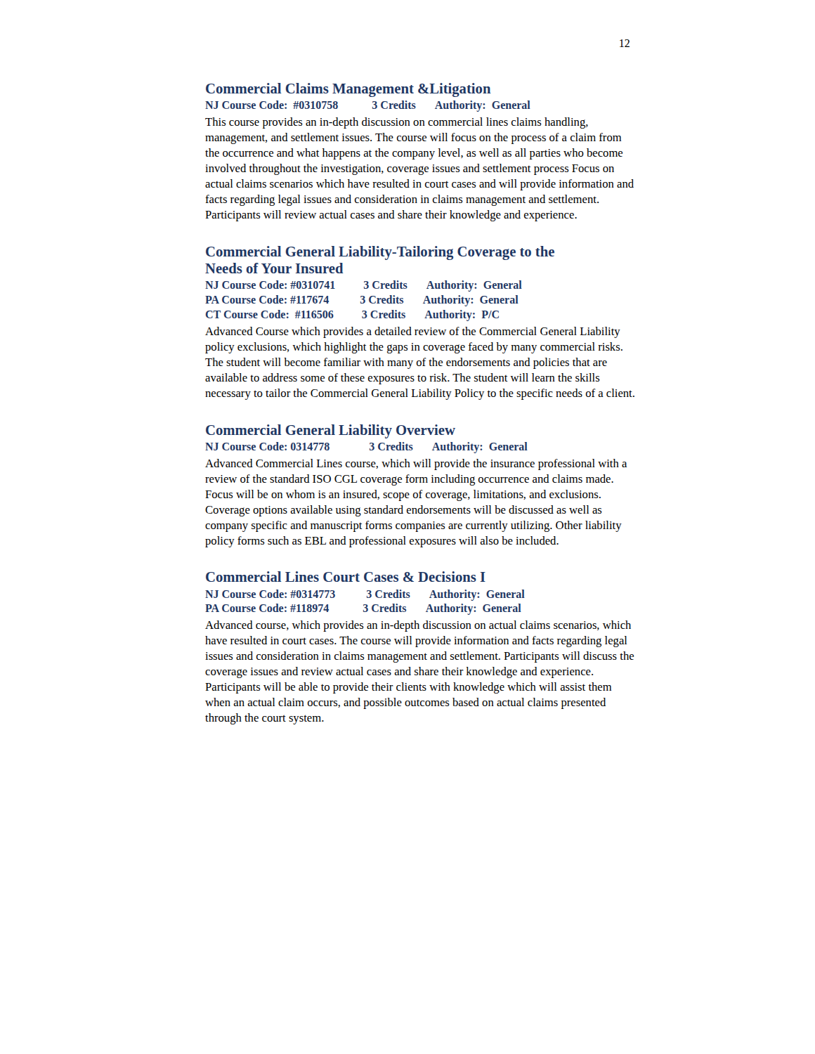12
Commercial Claims Management &Litigation
NJ Course Code: #0310758 3 Credits Authority: General
This course provides an in-depth discussion on commercial lines claims handling, management, and settlement issues. The course will focus on the process of a claim from the occurrence and what happens at the company level, as well as all parties who become involved throughout the investigation, coverage issues and settlement process Focus on actual claims scenarios which have resulted in court cases and will provide information and facts regarding legal issues and consideration in claims management and settlement. Participants will review actual cases and share their knowledge and experience.
Commercial General Liability-Tailoring Coverage to the
Needs of Your Insured
NJ Course Code: #0310741 3 Credits Authority: General
PA Course Code: #117674 3 Credits Authority: General
CT Course Code: #116506 3 Credits Authority: P/C
Advanced Course which provides a detailed review of the Commercial General Liability policy exclusions, which highlight the gaps in coverage faced by many commercial risks. The student will become familiar with many of the endorsements and policies that are available to address some of these exposures to risk. The student will learn the skills necessary to tailor the Commercial General Liability Policy to the specific needs of a client.
Commercial General Liability Overview
NJ Course Code: 0314778 3 Credits Authority: General
Advanced Commercial Lines course, which will provide the insurance professional with a review of the standard ISO CGL coverage form including occurrence and claims made. Focus will be on whom is an insured, scope of coverage, limitations, and exclusions. Coverage options available using standard endorsements will be discussed as well as company specific and manuscript forms companies are currently utilizing. Other liability policy forms such as EBL and professional exposures will also be included.
Commercial Lines Court Cases & Decisions I
NJ Course Code: #0314773 3 Credits Authority: General
PA Course Code: #118974 3 Credits Authority: General
Advanced course, which provides an in-depth discussion on actual claims scenarios, which have resulted in court cases. The course will provide information and facts regarding legal issues and consideration in claims management and settlement. Participants will discuss the coverage issues and review actual cases and share their knowledge and experience. Participants will be able to provide their clients with knowledge which will assist them when an actual claim occurs, and possible outcomes based on actual claims presented through the court system.